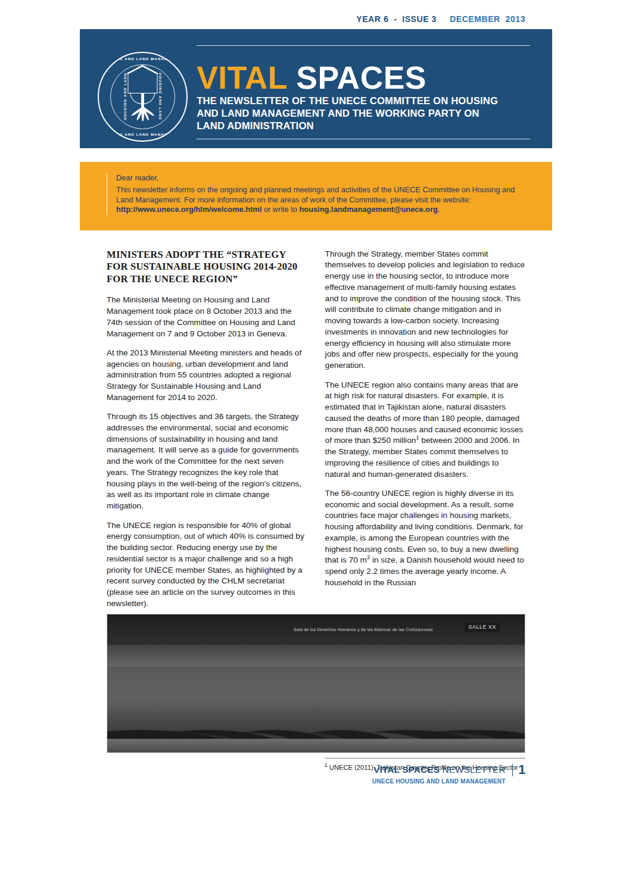YEAR 6 - ISSUE 3 DECEMBER 2013
HOUSING AND LAND MANAGEMENT HOUSING AND LAND MANAGEMENT HOUSING AND LAND HOUSING AND LAND
VITAL SPACES
The newsletter of the UNECE Committee on Housing and Land Management and the Working Party on Land Administration
Dear reader,
This newsletter informs on the ongoing and planned meetings and activities of the UNECE Committee on Housing and Land Management. For more information on the areas of work of the Committee, please visit the website: http://www.unece.org/hlm/welcome.html or write to housing.landmanagement@unece.org.
Ministers adopt the “Strategy for Sustainable Housing 2014-2020 for the UNECE region”
The Ministerial Meeting on Housing and Land Management took place on 8 October 2013 and the 74th session of the Committee on Housing and Land Management on 7 and 9 October 2013 in Geneva.
At the 2013 Ministerial Meeting ministers and heads of agencies on housing, urban development and land administration from 55 countries adopted a regional Strategy for Sustainable Housing and Land Management for 2014 to 2020.
Through its 15 objectives and 36 targets, the Strategy addresses the environmental, social and economic dimensions of sustainability in housing and land management. It will serve as a guide for governments and the work of the Committee for the next seven years. The Strategy recognizes the key role that housing plays in the well-being of the region’s citizens, as well as its important role in climate change mitigation.
The UNECE region is responsible for 40% of global energy consumption, out of which 40% is consumed by the building sector. Reducing energy use by the residential sector is a major challenge and so a high priority for UNECE member States, as highlighted by a recent survey conducted by the CHLM secretariat (please see an article on the survey outcomes in this newsletter).
Through the Strategy, member States commit themselves to develop policies and legislation to reduce energy use in the housing sector, to introduce more effective management of multi-family housing estates and to improve the condition of the housing stock. This will contribute to climate change mitigation and in moving towards a low-carbon society. Increasing investments in innovation and new technologies for energy efficiency in housing will also stimulate more jobs and offer new prospects, especially for the young generation.
The UNECE region also contains many areas that are at high risk for natural disasters. For example, it is estimated that in Tajikistan alone, natural disasters caused the deaths of more than 180 people, damaged more than 48,000 houses and caused economic losses of more than $250 million1 between 2000 and 2006. In the Strategy, member States commit themselves to improving the resilience of cities and buildings to natural and human-generated disasters.
The 56-country UNECE region is highly diverse in its economic and social development. As a result, some countries face major challenges in housing markets, housing affordability and living conditions. Denmark, for example, is among the European countries with the highest housing costs. Even so, to buy a new dwelling that is 70 m2 in size, a Danish household would need to spend only 2.2 times the average yearly income. A household in the Russian
SALLE XX
Sala de los Derechos Humanos y de las Alianzas de las Civilizaciones
1 UNECE (2011), Tajikistan Country Profile on the Housing Sector
VITAL SPACES NEWSLETTER
UNECE HOUSING AND LAND MANAGEMENT
1